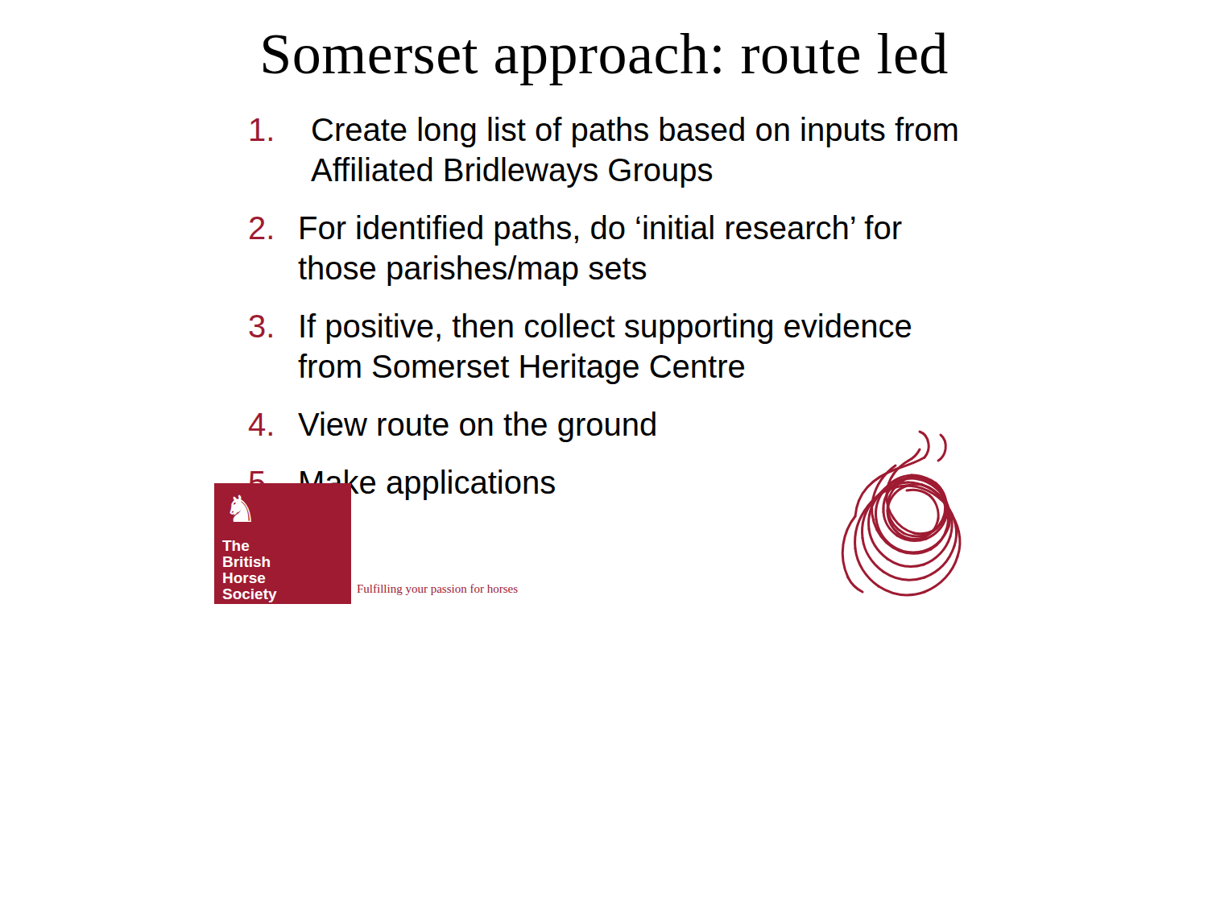Somerset approach: route led
Create long list of paths based on inputs from Affiliated Bridleways Groups
For identified paths, do ‘initial research’ for those parishes/map sets
If positive, then collect supporting evidence from Somerset Heritage Centre
View route on the ground
Make applications
♞
The
British
Horse
Society
Fulfilling your passion for horses